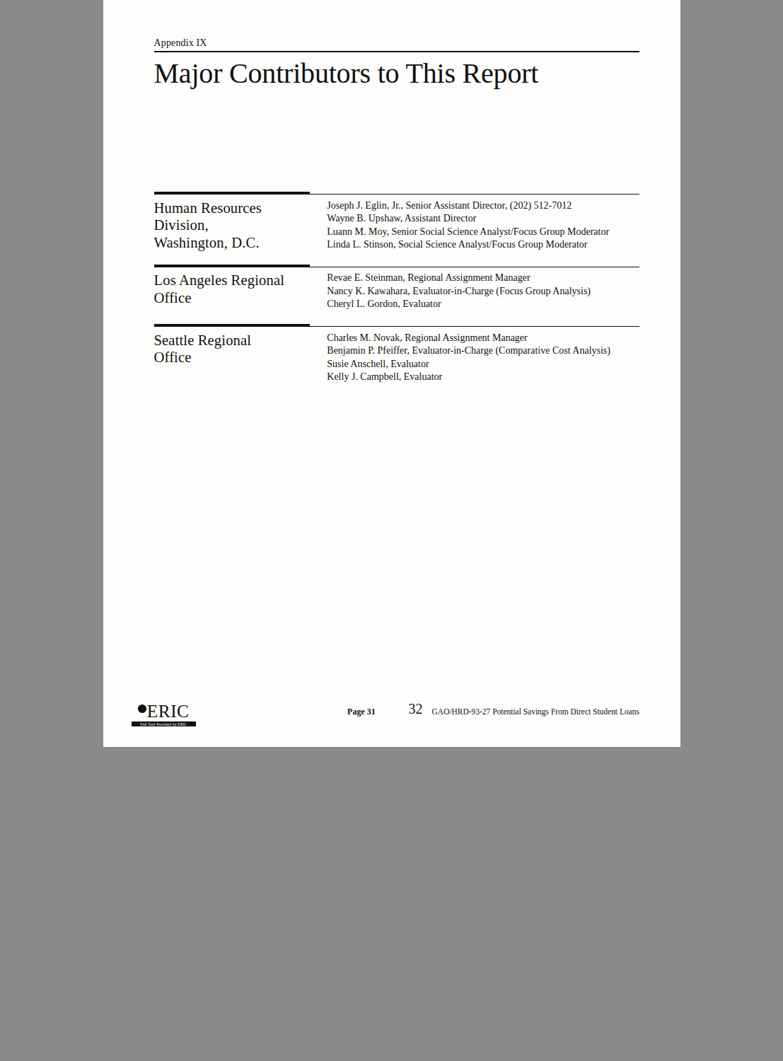Appendix IX
Major Contributors to This Report
| Human Resources Division, Washington, D.C. | Joseph J. Eglin, Jr., Senior Assistant Director, (202) 512-7012 Wayne B. Upshaw, Assistant Director Luann M. Moy, Senior Social Science Analyst/Focus Group Moderator Linda L. Stinson, Social Science Analyst/Focus Group Moderator |
| Los Angeles Regional Office | Revae E. Steinman, Regional Assignment Manager Nancy K. Kawahara, Evaluator-in-Charge (Focus Group Analysis) Cheryl L. Gordon, Evaluator |
| Seattle Regional Office | Charles M. Novak, Regional Assignment Manager Benjamin P. Pfeiffer, Evaluator-in-Charge (Comparative Cost Analysis) Susie Anschell, Evaluator Kelly J. Campbell, Evaluator |
ERIC Full Text Provided by ERIC
Page 31 32 GAO/HRD-93-27 Potential Savings From Direct Student Loans